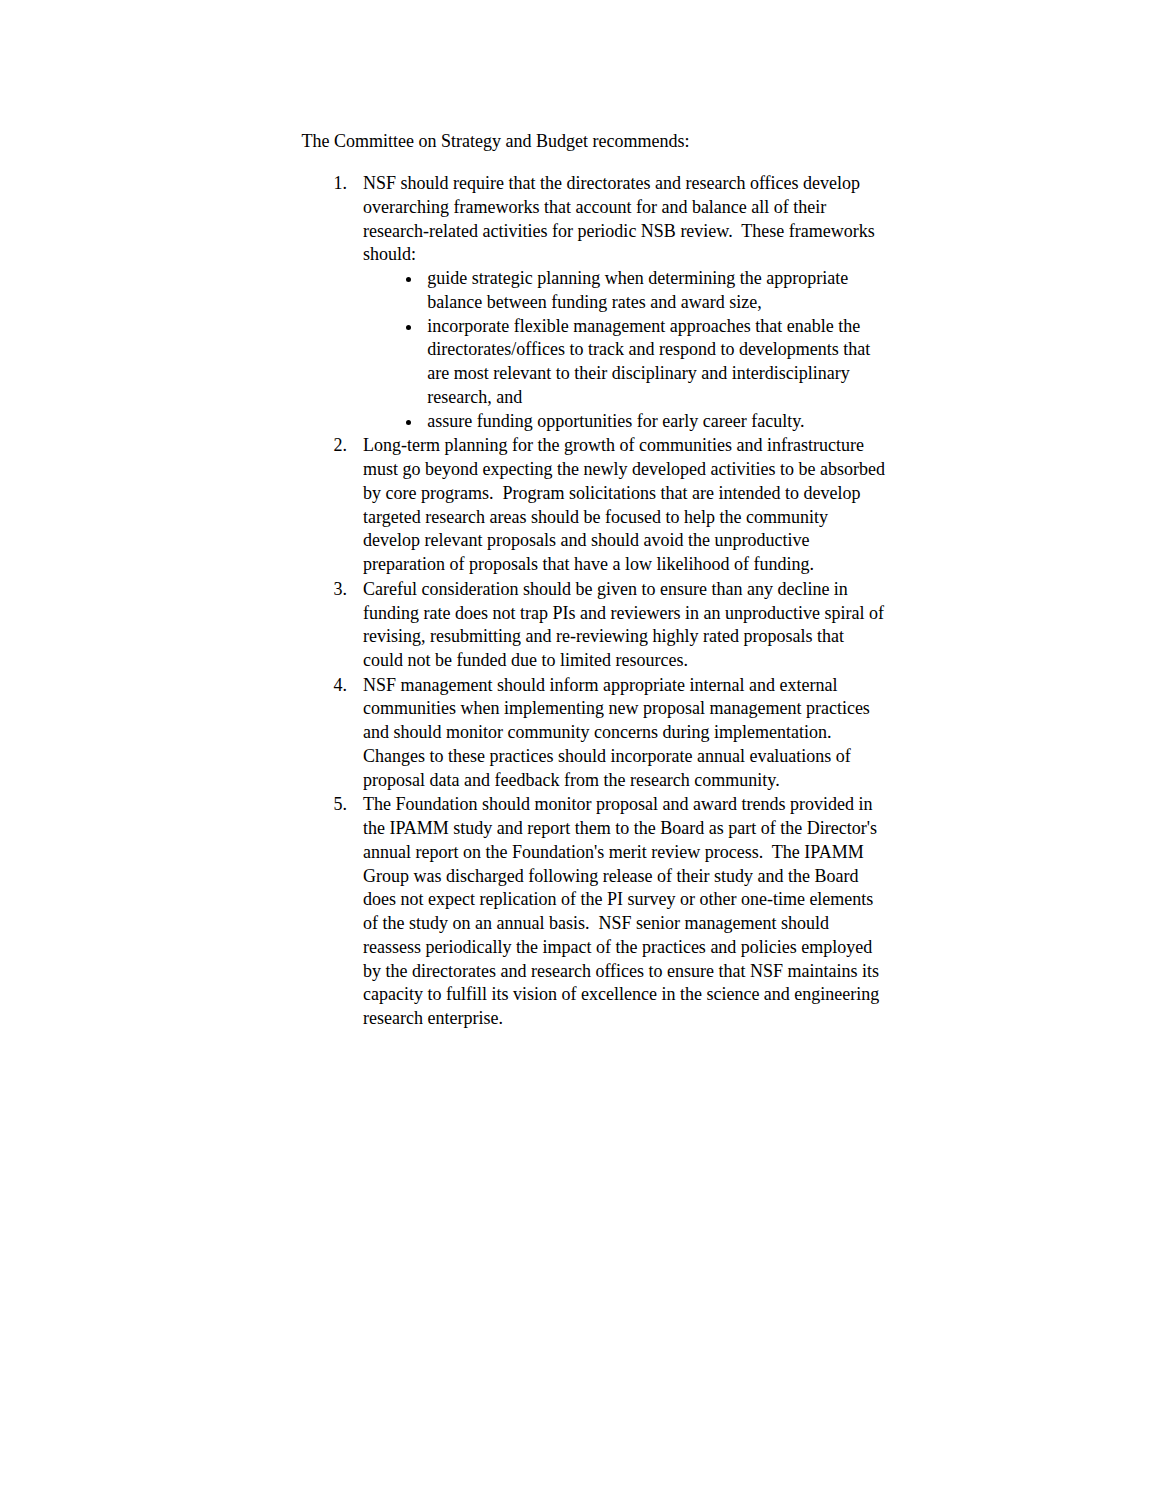The Committee on Strategy and Budget recommends:
NSF should require that the directorates and research offices develop overarching frameworks that account for and balance all of their research-related activities for periodic NSB review. These frameworks should:
guide strategic planning when determining the appropriate balance between funding rates and award size,
incorporate flexible management approaches that enable the directorates/offices to track and respond to developments that are most relevant to their disciplinary and interdisciplinary research, and
assure funding opportunities for early career faculty.
Long-term planning for the growth of communities and infrastructure must go beyond expecting the newly developed activities to be absorbed by core programs. Program solicitations that are intended to develop targeted research areas should be focused to help the community develop relevant proposals and should avoid the unproductive preparation of proposals that have a low likelihood of funding.
Careful consideration should be given to ensure than any decline in funding rate does not trap PIs and reviewers in an unproductive spiral of revising, resubmitting and re-reviewing highly rated proposals that could not be funded due to limited resources.
NSF management should inform appropriate internal and external communities when implementing new proposal management practices and should monitor community concerns during implementation. Changes to these practices should incorporate annual evaluations of proposal data and feedback from the research community.
The Foundation should monitor proposal and award trends provided in the IPAMM study and report them to the Board as part of the Director's annual report on the Foundation's merit review process. The IPAMM Group was discharged following release of their study and the Board does not expect replication of the PI survey or other one-time elements of the study on an annual basis. NSF senior management should reassess periodically the impact of the practices and policies employed by the directorates and research offices to ensure that NSF maintains its capacity to fulfill its vision of excellence in the science and engineering research enterprise.